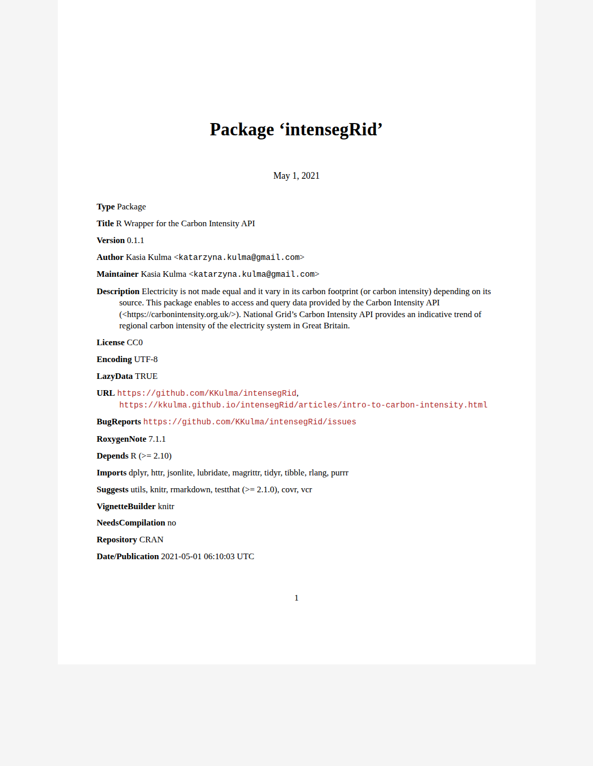Package ‘intensegRid’
May 1, 2021
Type
Package
Title
R Wrapper for the Carbon Intensity API
Version
0.1.1
Author
Kasia Kulma <katarzyna.kulma@gmail.com>
Maintainer
Kasia Kulma <katarzyna.kulma@gmail.com>
Description
Electricity is not made equal and it vary in its carbon footprint (or carbon intensity) depending on its source. This package enables to access and query data provided by the Carbon Intensity API (<https://carbonintensity.org.uk/>). National Grid’s Carbon Intensity API provides an indicative trend of regional carbon intensity of the electricity system in Great Britain.
License
CC0
Encoding
UTF-8
LazyData
TRUE
URL
https://github.com/KKulma/intensegRid,
https://kkulma.github.io/intensegRid/articles/intro-to-carbon-intensity.html
BugReports
https://github.com/KKulma/intensegRid/issues
RoxygenNote
7.1.1
Depends
R (>= 2.10)
Imports
dplyr, httr, jsonlite, lubridate, magrittr, tidyr, tibble, rlang, purrr
Suggests
utils, knitr, rmarkdown, testthat (>= 2.1.0), covr, vcr
VignetteBuilder
knitr
NeedsCompilation
no
Repository
CRAN
Date/Publication
2021-05-01 06:10:03 UTC
1